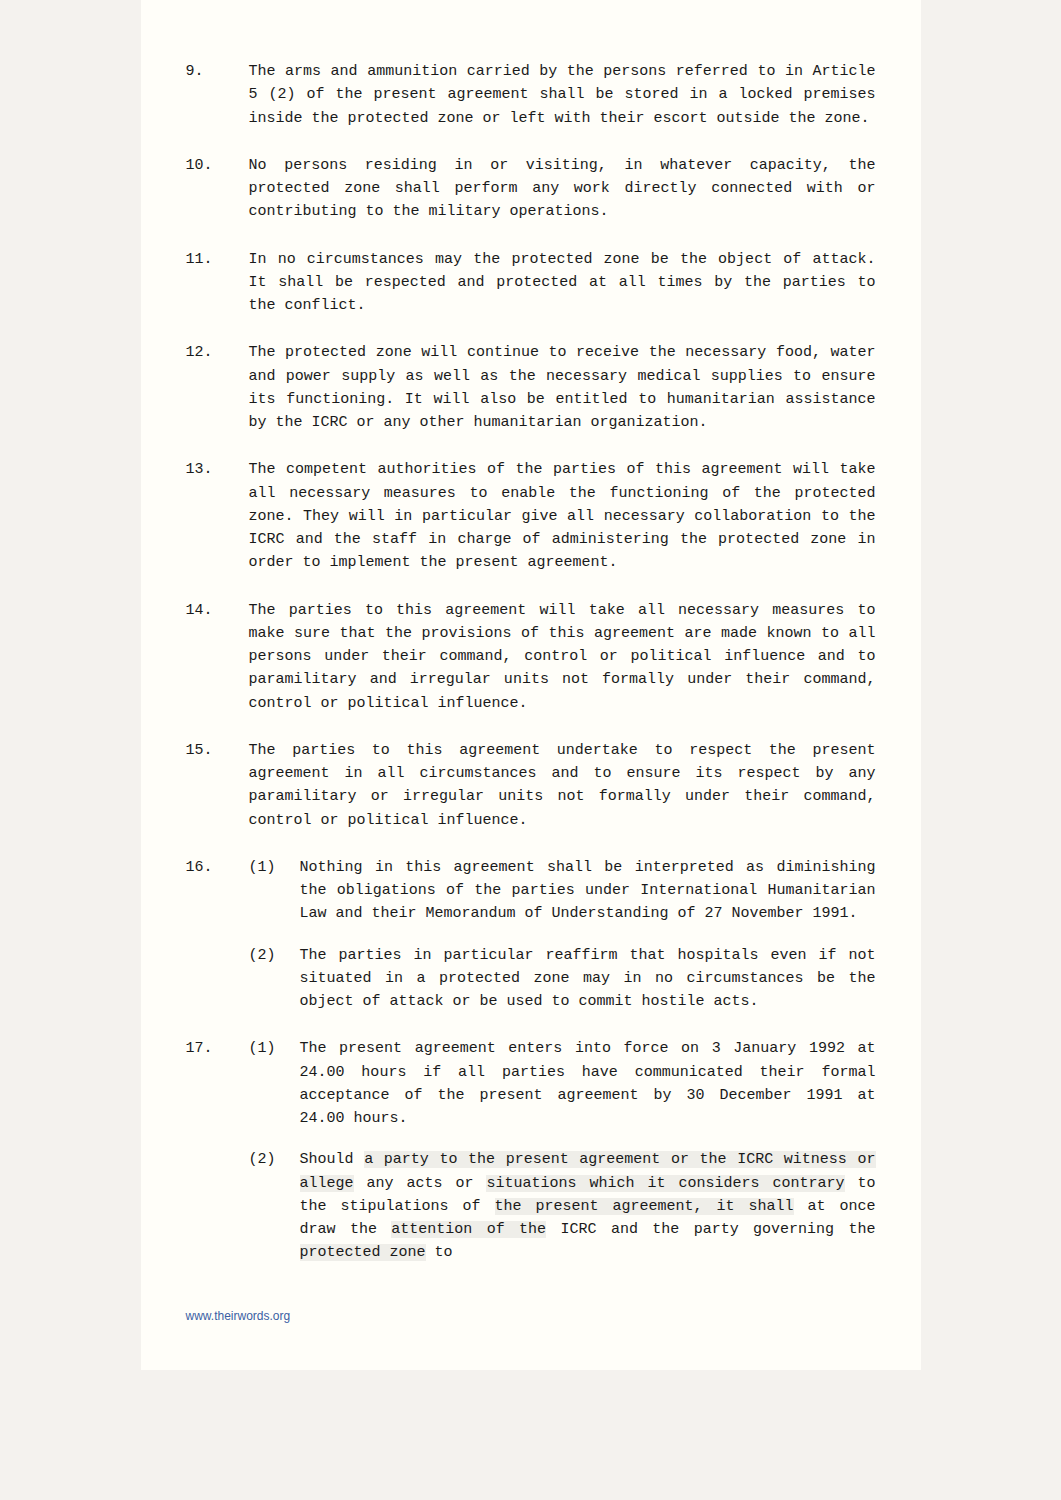9. The arms and ammunition carried by the persons referred to in Article 5 (2) of the present agreement shall be stored in a locked premises inside the protected zone or left with their escort outside the zone.
10. No persons residing in or visiting, in whatever capacity, the protected zone shall perform any work directly connected with or contributing to the military operations.
11. In no circumstances may the protected zone be the object of attack. It shall be respected and protected at all times by the parties to the conflict.
12. The protected zone will continue to receive the necessary food, water and power supply as well as the necessary medical supplies to ensure its functioning. It will also be entitled to humanitarian assistance by the ICRC or any other humanitarian organization.
13. The competent authorities of the parties of this agreement will take all necessary measures to enable the functioning of the protected zone. They will in particular give all necessary collaboration to the ICRC and the staff in charge of administering the protected zone in order to implement the present agreement.
14. The parties to this agreement will take all necessary measures to make sure that the provisions of this agreement are made known to all persons under their command, control or political influence and to paramilitary and irregular units not formally under their command, control or political influence.
15. The parties to this agreement undertake to respect the present agreement in all circumstances and to ensure its respect by any paramilitary or irregular units not formally under their command, control or political influence.
16.
(1) Nothing in this agreement shall be interpreted as diminishing the obligations of the parties under International Humanitarian Law and their Memorandum of Understanding of 27 November 1991.
(2) The parties in particular reaffirm that hospitals even if not situated in a protected zone may in no circumstances be the object of attack or be used to commit hostile acts.
17.
(1) The present agreement enters into force on 3 January 1992 at 24.00 hours if all parties have communicated their formal acceptance of the present agreement by 30 December 1991 at 24.00 hours.
(2) Should a party to the present agreement or the ICRC witness or allege any acts or situations which it considers contrary to the stipulations of the present agreement, it shall at once draw the attention of the ICRC and the party governing the protected zone to
www.theirwords.org